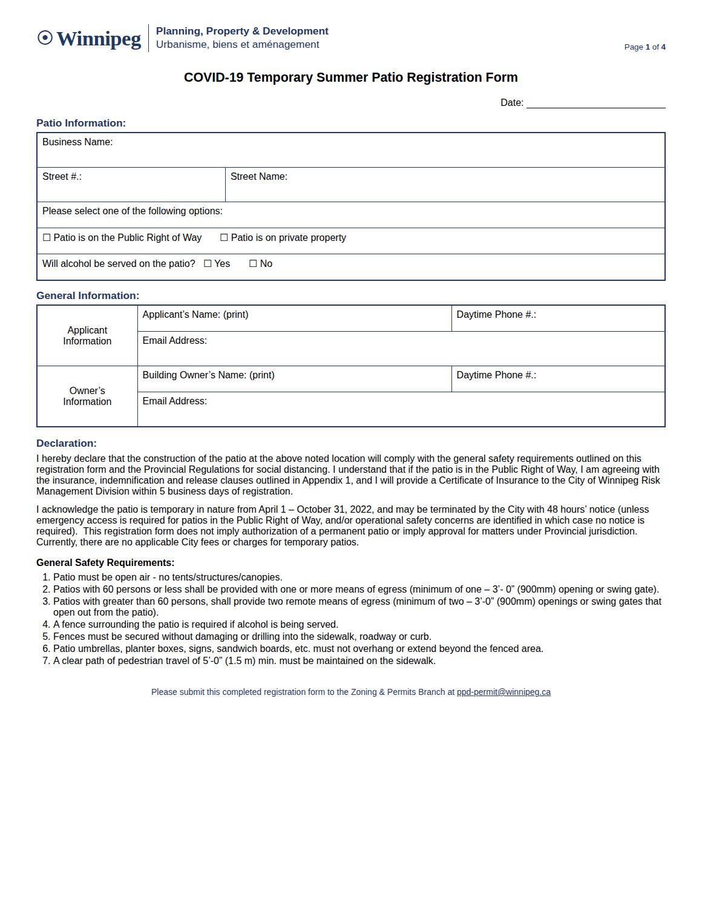⦿ Winnipeg Planning, Property & Development
Urbanisme, biens et aménagement
Page 1 of 4
COVID-19 Temporary Summer Patio Registration Form
Date:
Patio Information:
| Business Name: |
| Street #.: | Street Name: |
| Please select one of the following options: |
| ☐ Patio is on the Public Right of Way ☐ Patio is on private property |
| Will alcohol be served on the patio? ☐ Yes ☐ No |
General Information:
| Applicant Information | Applicant’s Name: (print) | Daytime Phone #.: |
| Email Address: |
| Owner’s Information | Building Owner’s Name: (print) | Daytime Phone #.: |
| Email Address: |
Declaration:
I hereby declare that the construction of the patio at the above noted location will comply with the general safety requirements outlined on this registration form and the Provincial Regulations for social distancing. I understand that if the patio is in the Public Right of Way, I am agreeing with the insurance, indemnification and release clauses outlined in Appendix 1, and I will provide a Certificate of Insurance to the City of Winnipeg Risk Management Division within 5 business days of registration.
I acknowledge the patio is temporary in nature from April 1 – October 31, 2022, and may be terminated by the City with 48 hours’ notice (unless emergency access is required for patios in the Public Right of Way, and/or operational safety concerns are identified in which case no notice is required). This registration form does not imply authorization of a permanent patio or imply approval for matters under Provincial jurisdiction. Currently, there are no applicable City fees or charges for temporary patios.
General Safety Requirements:
Patio must be open air - no tents/structures/canopies.
Patios with 60 persons or less shall be provided with one or more means of egress (minimum of one – 3’- 0” (900mm) opening or swing gate).
Patios with greater than 60 persons, shall provide two remote means of egress (minimum of two – 3’-0” (900mm) openings or swing gates that open out from the patio).
A fence surrounding the patio is required if alcohol is being served.
Fences must be secured without damaging or drilling into the sidewalk, roadway or curb.
Patio umbrellas, planter boxes, signs, sandwich boards, etc. must not overhang or extend beyond the fenced area.
A clear path of pedestrian travel of 5’-0” (1.5 m) min. must be maintained on the sidewalk.
Please submit this completed registration form to the Zoning & Permits Branch at ppd-permit@winnipeg.ca